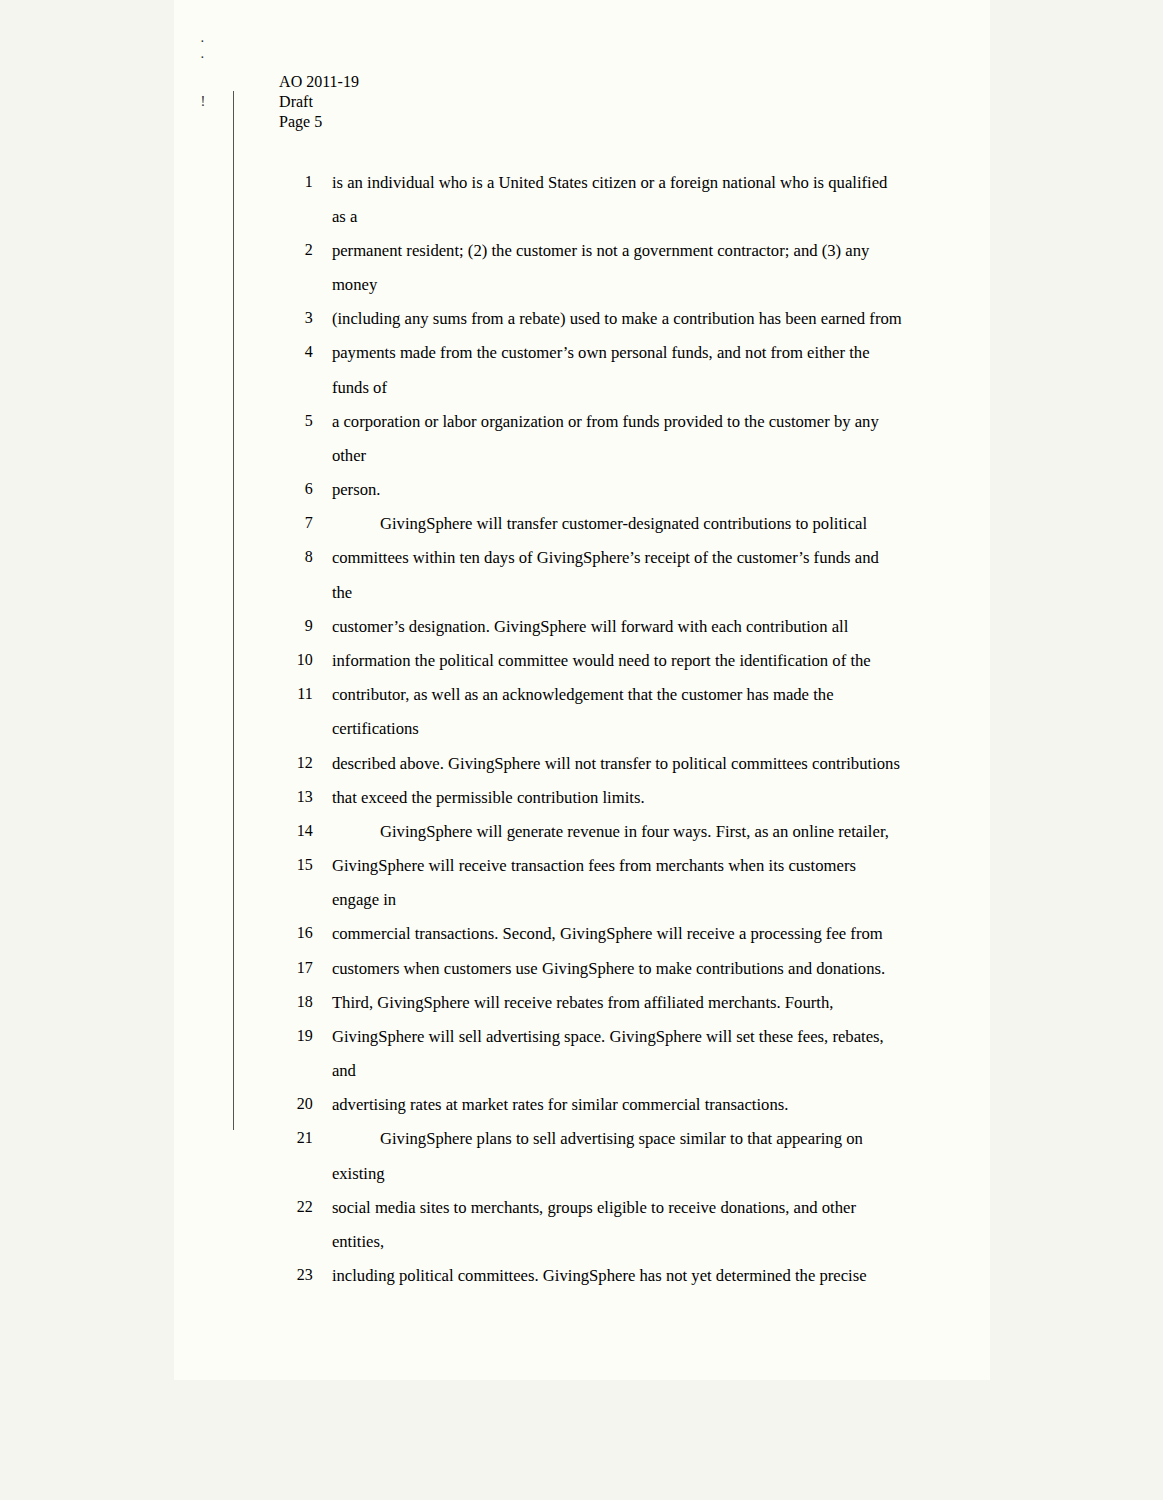. . !
AO 2011-19
Draft
Page 5
is an individual who is a United States citizen or a foreign national who is qualified as a
permanent resident; (2) the customer is not a government contractor; and (3) any money
(including any sums from a rebate) used to make a contribution has been earned from
payments made from the customer’s own personal funds, and not from either the funds of
a corporation or labor organization or from funds provided to the customer by any other
person.
GivingSphere will transfer customer-designated contributions to political
committees within ten days of GivingSphere’s receipt of the customer’s funds and the
customer’s designation. GivingSphere will forward with each contribution all
information the political committee would need to report the identification of the
contributor, as well as an acknowledgement that the customer has made the certifications
described above. GivingSphere will not transfer to political committees contributions
that exceed the permissible contribution limits.
GivingSphere will generate revenue in four ways. First, as an online retailer,
GivingSphere will receive transaction fees from merchants when its customers engage in
commercial transactions. Second, GivingSphere will receive a processing fee from
customers when customers use GivingSphere to make contributions and donations.
Third, GivingSphere will receive rebates from affiliated merchants. Fourth,
GivingSphere will sell advertising space. GivingSphere will set these fees, rebates, and
advertising rates at market rates for similar commercial transactions.
GivingSphere plans to sell advertising space similar to that appearing on existing
social media sites to merchants, groups eligible to receive donations, and other entities,
including political committees. GivingSphere has not yet determined the precise